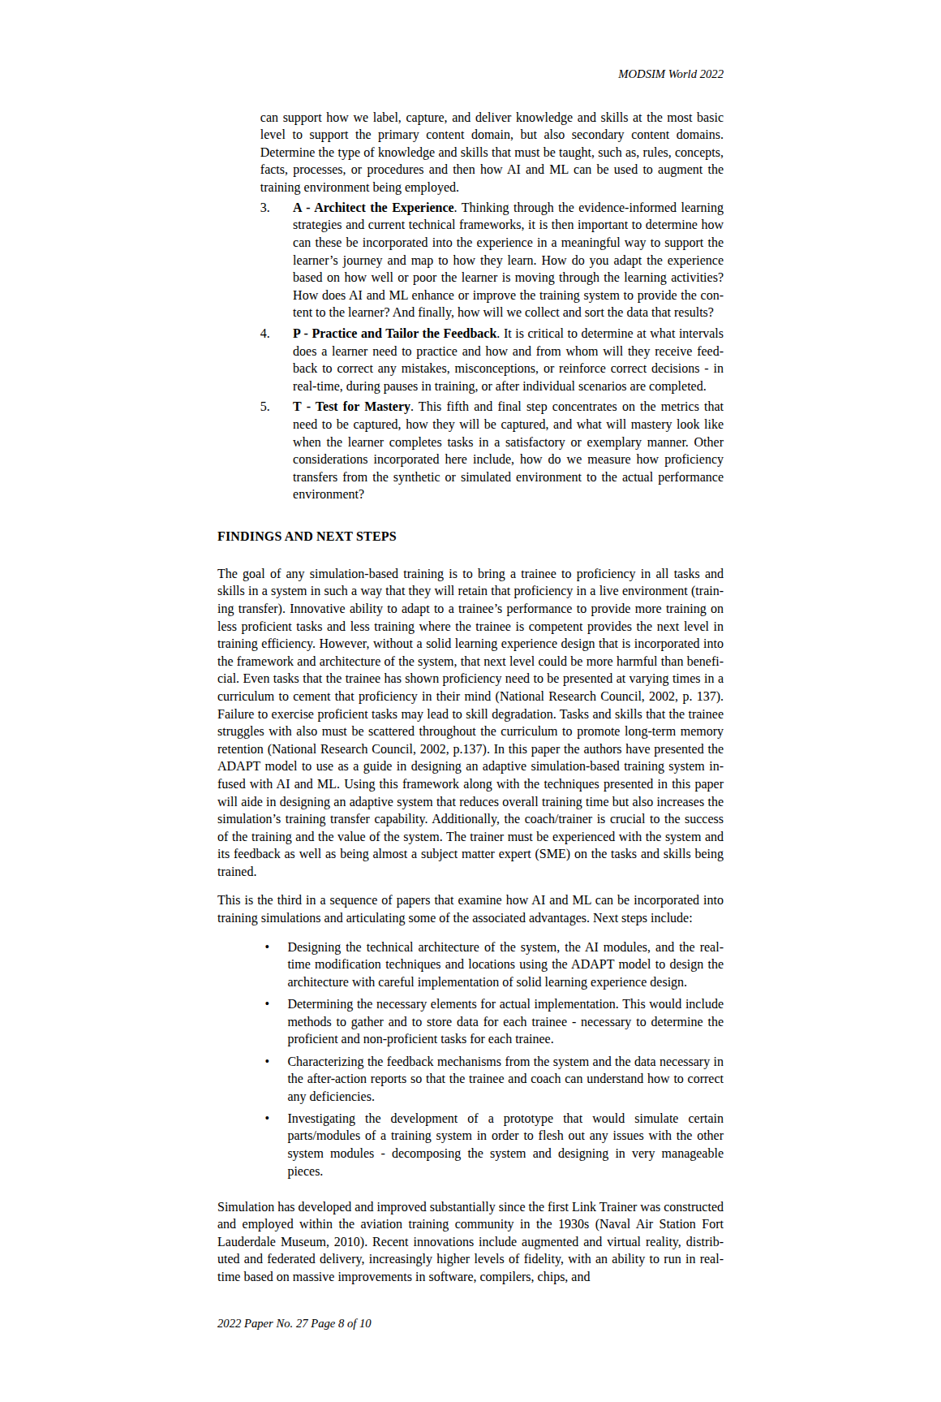MODSIM World 2022
can support how we label, capture, and deliver knowledge and skills at the most basic level to support the primary content domain, but also secondary content domains. Determine the type of knowledge and skills that must be taught, such as, rules, concepts, facts, processes, or procedures and then how AI and ML can be used to augment the training environment being employed.
3. A - Architect the Experience. Thinking through the evidence-informed learning strategies and current technical frameworks, it is then important to determine how can these be incorporated into the experience in a meaningful way to support the learner’s journey and map to how they learn. How do you adapt the experience based on how well or poor the learner is moving through the learning activities? How does AI and ML enhance or improve the training system to provide the content to the learner? And finally, how will we collect and sort the data that results?
4. P - Practice and Tailor the Feedback. It is critical to determine at what intervals does a learner need to practice and how and from whom will they receive feedback to correct any mistakes, misconceptions, or reinforce correct decisions - in real-time, during pauses in training, or after individual scenarios are completed.
5. T - Test for Mastery. This fifth and final step concentrates on the metrics that need to be captured, how they will be captured, and what will mastery look like when the learner completes tasks in a satisfactory or exemplary manner. Other considerations incorporated here include, how do we measure how proficiency transfers from the synthetic or simulated environment to the actual performance environment?
FINDINGS AND NEXT STEPS
The goal of any simulation-based training is to bring a trainee to proficiency in all tasks and skills in a system in such a way that they will retain that proficiency in a live environment (training transfer). Innovative ability to adapt to a trainee’s performance to provide more training on less proficient tasks and less training where the trainee is competent provides the next level in training efficiency. However, without a solid learning experience design that is incorporated into the framework and architecture of the system, that next level could be more harmful than beneficial. Even tasks that the trainee has shown proficiency need to be presented at varying times in a curriculum to cement that proficiency in their mind (National Research Council, 2002, p. 137). Failure to exercise proficient tasks may lead to skill degradation. Tasks and skills that the trainee struggles with also must be scattered throughout the curriculum to promote long-term memory retention (National Research Council, 2002, p.137). In this paper the authors have presented the ADAPT model to use as a guide in designing an adaptive simulation-based training system infused with AI and ML. Using this framework along with the techniques presented in this paper will aide in designing an adaptive system that reduces overall training time but also increases the simulation’s training transfer capability. Additionally, the coach/trainer is crucial to the success of the training and the value of the system. The trainer must be experienced with the system and its feedback as well as being almost a subject matter expert (SME) on the tasks and skills being trained.
This is the third in a sequence of papers that examine how AI and ML can be incorporated into training simulations and articulating some of the associated advantages. Next steps include:
Designing the technical architecture of the system, the AI modules, and the real-time modification techniques and locations using the ADAPT model to design the architecture with careful implementation of solid learning experience design.
Determining the necessary elements for actual implementation. This would include methods to gather and to store data for each trainee - necessary to determine the proficient and non-proficient tasks for each trainee.
Characterizing the feedback mechanisms from the system and the data necessary in the after-action reports so that the trainee and coach can understand how to correct any deficiencies.
Investigating the development of a prototype that would simulate certain parts/modules of a training system in order to flesh out any issues with the other system modules - decomposing the system and designing in very manageable pieces.
Simulation has developed and improved substantially since the first Link Trainer was constructed and employed within the aviation training community in the 1930s (Naval Air Station Fort Lauderdale Museum, 2010). Recent innovations include augmented and virtual reality, distributed and federated delivery, increasingly higher levels of fidelity, with an ability to run in real-time based on massive improvements in software, compilers, chips, and
2022 Paper No. 27 Page 8 of 10